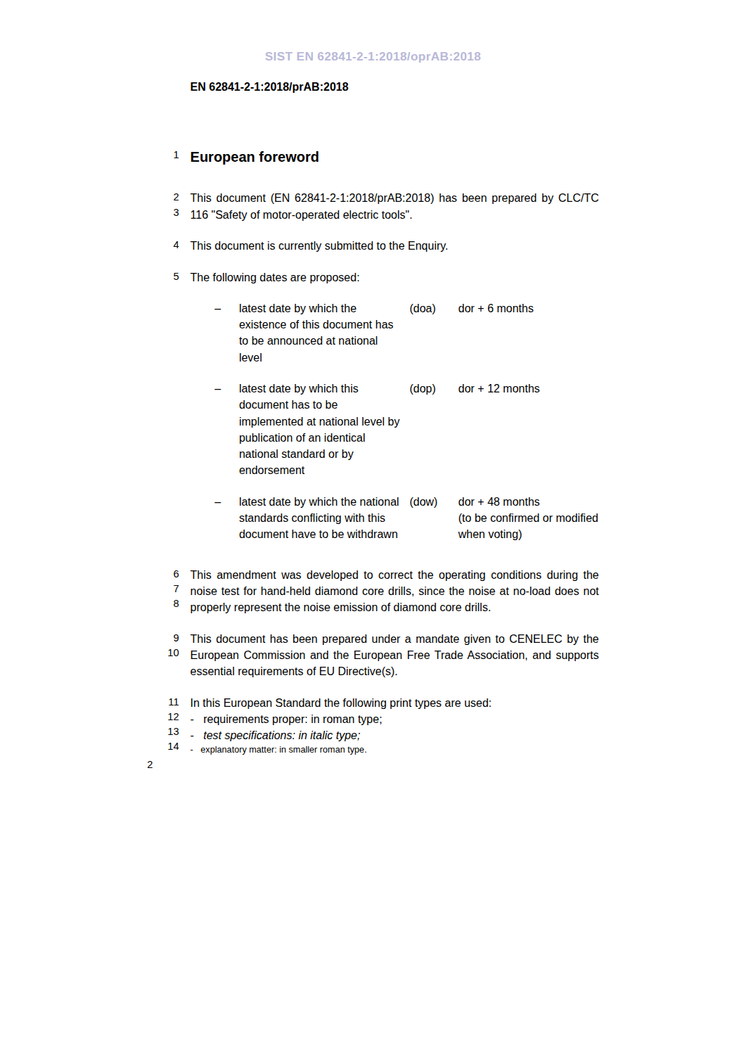SIST EN 62841-2-1:2018/oprAB:2018
EN 62841-2-1:2018/prAB:2018
1
European foreword
2 3
This document (EN 62841-2-1:2018/prAB:2018) has been prepared by CLC/TC 116 "Safety of motor-operated electric tools".
4
This document is currently submitted to the Enquiry.
5
The following dates are proposed:
–
latest date by which the existence of this document has to be announced at national level
(doa)
dor + 6 months
–
latest date by which this document has to be implemented at national level by publication of an identical national standard or by endorsement
(dop)
dor + 12 months
–
latest date by which the national standards conflicting with this document have to be withdrawn
(dow)
dor + 48 months
(to be confirmed or modified when voting)
6 7 8
This amendment was developed to correct the operating conditions during the noise test for hand-held diamond core drills, since the noise at no-load does not properly represent the noise emission of diamond core drills.
9 10
This document has been prepared under a mandate given to CENELEC by the European Commission and the European Free Trade Association, and supports essential requirements of EU Directive(s).
11 12 13 14
In this European Standard the following print types are used:
- requirements proper: in roman type;
- test specifications: in italic type;
- explanatory matter: in smaller roman type.
2